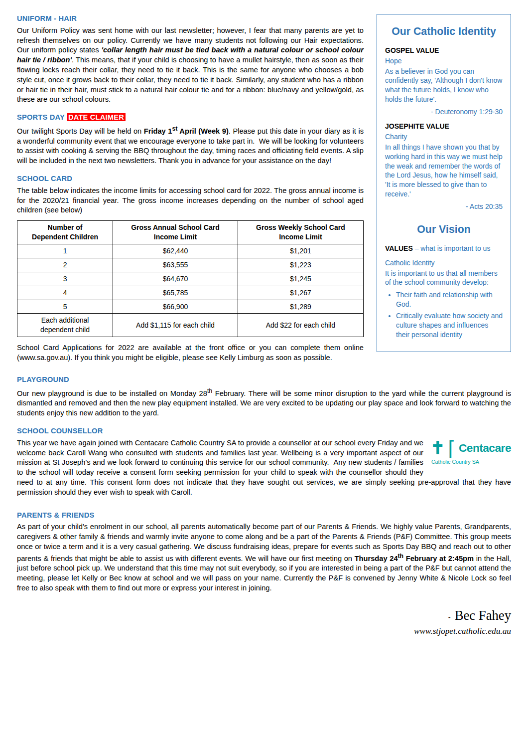UNIFORM - HAIR
Our Uniform Policy was sent home with our last newsletter; however, I fear that many parents are yet to refresh themselves on our policy. Currently we have many students not following our Hair expectations. Our uniform policy states 'collar length hair must be tied back with a natural colour or school colour hair tie / ribbon'. This means, that if your child is choosing to have a mullet hairstyle, then as soon as their flowing locks reach their collar, they need to tie it back. This is the same for anyone who chooses a bob style cut, once it grows back to their collar, they need to tie it back. Similarly, any student who has a ribbon or hair tie in their hair, must stick to a natural hair colour tie and for a ribbon: blue/navy and yellow/gold, as these are our school colours.
SPORTS DAY DATE CLAIMER
Our twilight Sports Day will be held on Friday 1st April (Week 9). Please put this date in your diary as it is a wonderful community event that we encourage everyone to take part in. We will be looking for volunteers to assist with cooking & serving the BBQ throughout the day, timing races and officiating field events. A slip will be included in the next two newsletters. Thank you in advance for your assistance on the day!
SCHOOL CARD
The table below indicates the income limits for accessing school card for 2022. The gross annual income is for the 2020/21 financial year. The gross income increases depending on the number of school aged children (see below)
| Number of Dependent Children | Gross Annual School Card Income Limit | Gross Weekly School Card Income Limit |
| --- | --- | --- |
| 1 | $62,440 | $1,201 |
| 2 | $63,555 | $1,223 |
| 3 | $64,670 | $1,245 |
| 4 | $65,785 | $1,267 |
| 5 | $66,900 | $1,289 |
| Each additional dependent child | Add $1,115 for each child | Add $22 for each child |
School Card Applications for 2022 are available at the front office or you can complete them online (www.sa.gov.au). If you think you might be eligible, please see Kelly Limburg as soon as possible.
Our Catholic Identity
GOSPEL VALUE
Hope
As a believer in God you can confidently say, 'Although I don't know what the future holds, I know who holds the future'.
- Deuteronomy 1:29-30
JOSEPHITE VALUE
Charity
In all things I have shown you that by working hard in this way we must help the weak and remember the words of the Lord Jesus, how he himself said, 'It is more blessed to give than to receive.'
- Acts 20:35
Our Vision
VALUES – what is important to us
Catholic Identity
It is important to us that all members of the school community develop:
Their faith and relationship with God.
Critically evaluate how society and culture shapes and influences their personal identity
PLAYGROUND
Our new playground is due to be installed on Monday 28th February. There will be some minor disruption to the yard while the current playground is dismantled and removed and then the new play equipment installed. We are very excited to be updating our play space and look forward to watching the students enjoy this new addition to the yard.
SCHOOL COUNSELLOR
✝ ⌈ Centacare
Catholic Country SA
This year we have again joined with Centacare Catholic Country SA to provide a counsellor at our school every Friday and we welcome back Caroll Wang who consulted with students and families last year. Wellbeing is a very important aspect of our mission at St Joseph's and we look forward to continuing this service for our school community. Any new students / families to the school will today receive a consent form seeking permission for your child to speak with the counsellor should they need to at any time. This consent form does not indicate that they have sought out services, we are simply seeking pre-approval that they have permission should they ever wish to speak with Caroll.
PARENTS & FRIENDS
As part of your child's enrolment in our school, all parents automatically become part of our Parents & Friends. We highly value Parents, Grandparents, caregivers & other family & friends and warmly invite anyone to come along and be a part of the Parents & Friends (P&F) Committee. This group meets once or twice a term and it is a very casual gathering. We discuss fundraising ideas, prepare for events such as Sports Day BBQ and reach out to other parents & friends that might be able to assist us with different events. We will have our first meeting on Thursday 24th February at 2:45pm in the Hall, just before school pick up. We understand that this time may not suit everybody, so if you are interested in being a part of the P&F but cannot attend the meeting, please let Kelly or Bec know at school and we will pass on your name. Currently the P&F is convened by Jenny White & Nicole Lock so feel free to also speak with them to find out more or express your interest in joining.
- Bec Fahey
www.stjopet.catholic.edu.au